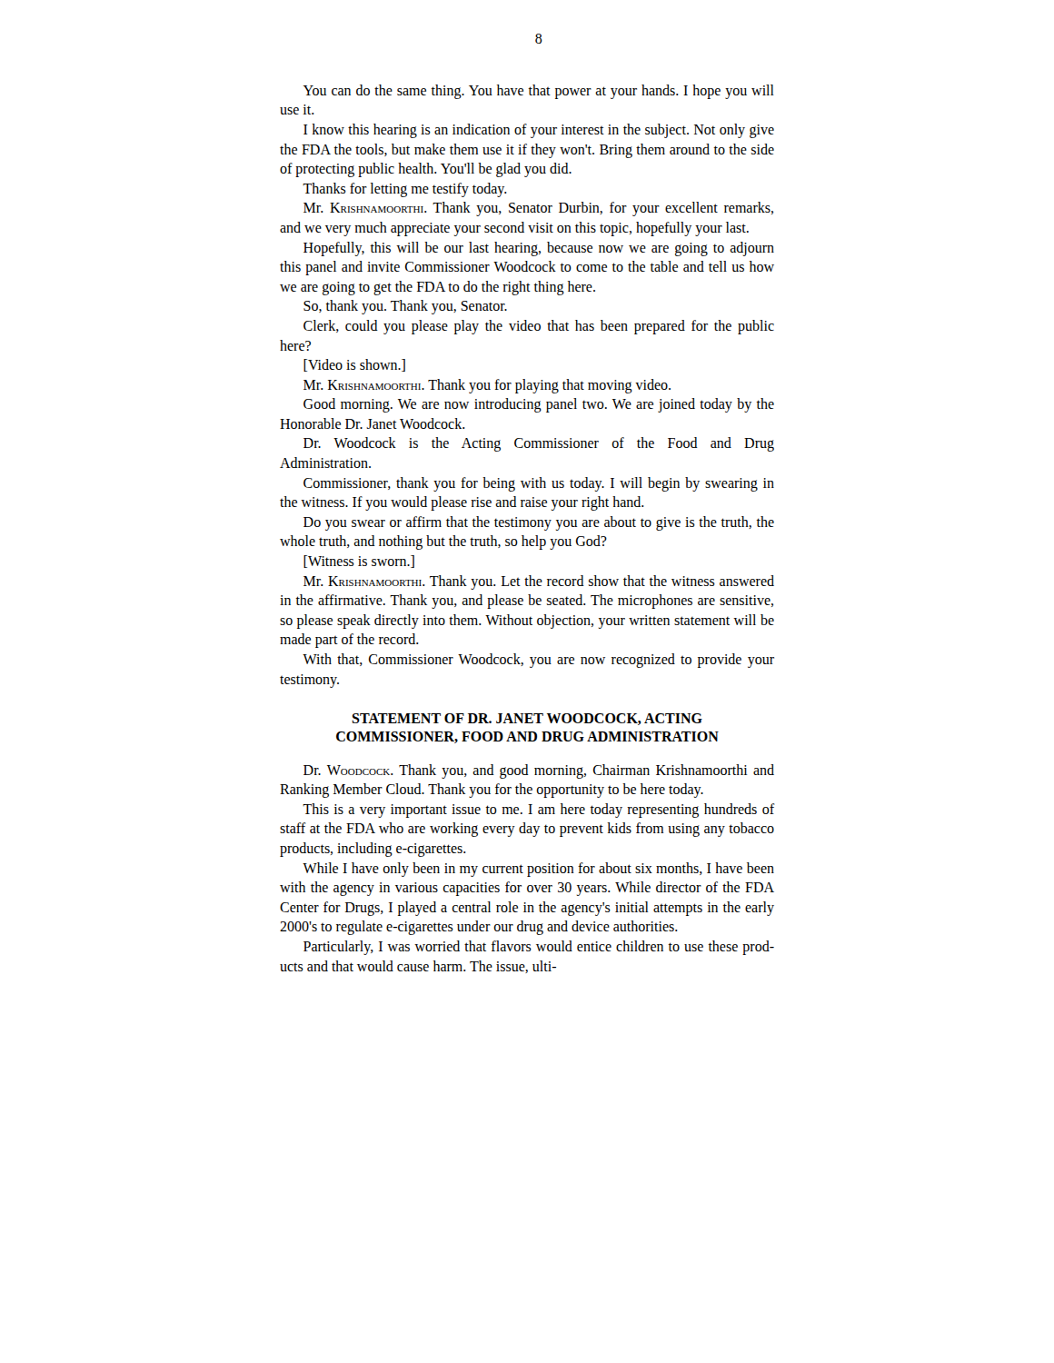8
You can do the same thing. You have that power at your hands. I hope you will use it.
I know this hearing is an indication of your interest in the subject. Not only give the FDA the tools, but make them use it if they won't. Bring them around to the side of protecting public health. You'll be glad you did.
Thanks for letting me testify today.
Mr. Krishnamoorthi. Thank you, Senator Durbin, for your excellent remarks, and we very much appreciate your second visit on this topic, hopefully your last.
Hopefully, this will be our last hearing, because now we are going to adjourn this panel and invite Commissioner Woodcock to come to the table and tell us how we are going to get the FDA to do the right thing here.
So, thank you. Thank you, Senator.
Clerk, could you please play the video that has been prepared for the public here?
[Video is shown.]
Mr. Krishnamoorthi. Thank you for playing that moving video.
Good morning. We are now introducing panel two. We are joined today by the Honorable Dr. Janet Woodcock.
Dr. Woodcock is the Acting Commissioner of the Food and Drug Administration.
Commissioner, thank you for being with us today. I will begin by swearing in the witness. If you would please rise and raise your right hand.
Do you swear or affirm that the testimony you are about to give is the truth, the whole truth, and nothing but the truth, so help you God?
[Witness is sworn.]
Mr. Krishnamoorthi. Thank you. Let the record show that the witness answered in the affirmative. Thank you, and please be seated. The microphones are sensitive, so please speak directly into them. Without objection, your written statement will be made part of the record.
With that, Commissioner Woodcock, you are now recognized to provide your testimony.
Statement of Dr. Janet Woodcock, Acting
Commissioner, Food and Drug Administration
Dr. Woodcock. Thank you, and good morning, Chairman Krishnamoorthi and Ranking Member Cloud. Thank you for the opportunity to be here today.
This is a very important issue to me. I am here today representing hundreds of staff at the FDA who are working every day to prevent kids from using any tobacco products, including e-cigarettes.
While I have only been in my current position for about six months, I have been with the agency in various capacities for over 30 years. While director of the FDA Center for Drugs, I played a central role in the agency's initial attempts in the early 2000's to regulate e-cigarettes under our drug and device authorities.
Particularly, I was worried that flavors would entice children to use these products and that would cause harm. The issue, ulti-